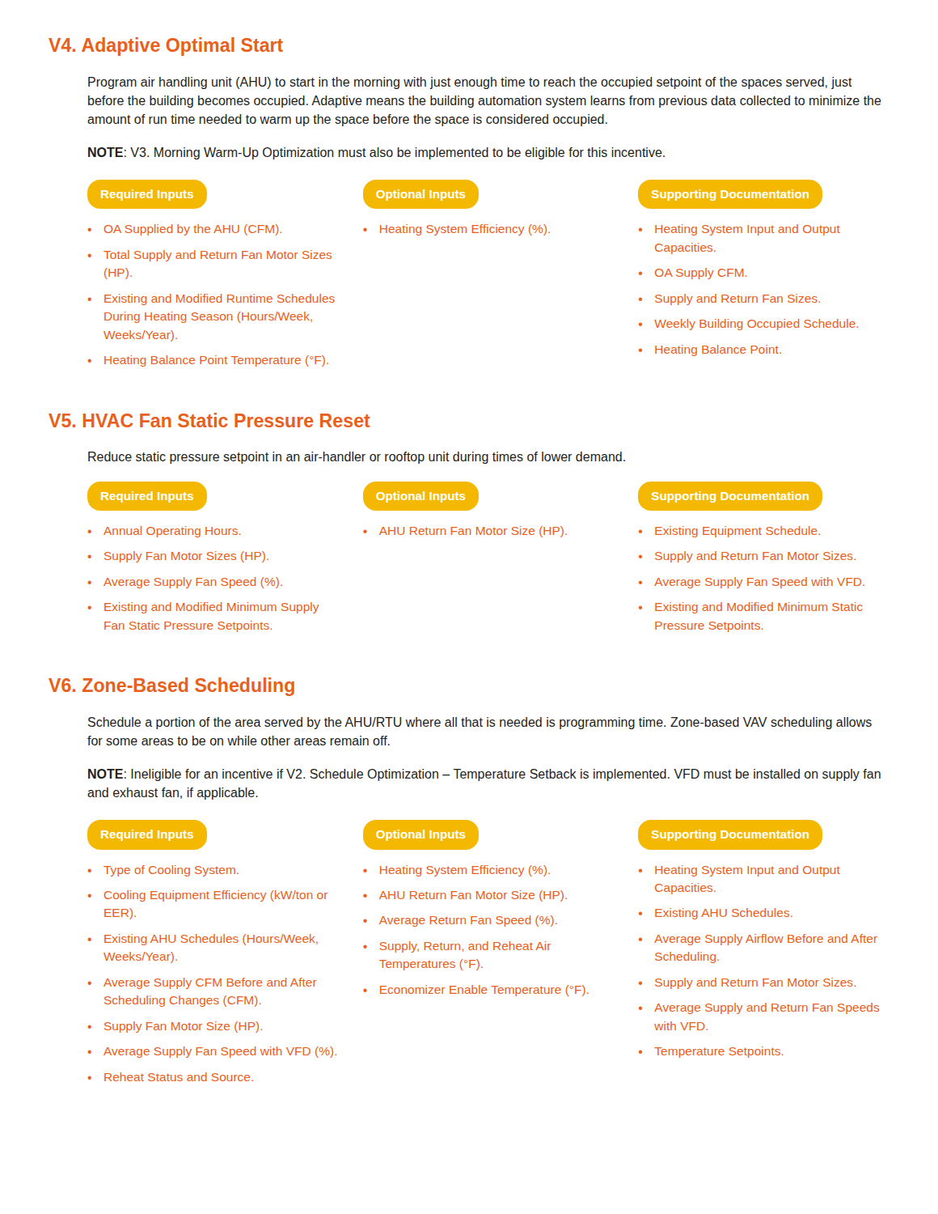V4. Adaptive Optimal Start
Program air handling unit (AHU) to start in the morning with just enough time to reach the occupied setpoint of the spaces served, just before the building becomes occupied. Adaptive means the building automation system learns from previous data collected to minimize the amount of run time needed to warm up the space before the space is considered occupied.
NOTE: V3. Morning Warm-Up Optimization must also be implemented to be eligible for this incentive.
Required Inputs
OA Supplied by the AHU (CFM).
Total Supply and Return Fan Motor Sizes (HP).
Existing and Modified Runtime Schedules During Heating Season (Hours/Week, Weeks/Year).
Heating Balance Point Temperature (°F).
Optional Inputs
Heating System Efficiency (%).
Supporting Documentation
Heating System Input and Output Capacities.
OA Supply CFM.
Supply and Return Fan Sizes.
Weekly Building Occupied Schedule.
Heating Balance Point.
V5. HVAC Fan Static Pressure Reset
Reduce static pressure setpoint in an air-handler or rooftop unit during times of lower demand.
Required Inputs
Annual Operating Hours.
Supply Fan Motor Sizes (HP).
Average Supply Fan Speed (%).
Existing and Modified Minimum Supply Fan Static Pressure Setpoints.
Optional Inputs
AHU Return Fan Motor Size (HP).
Supporting Documentation
Existing Equipment Schedule.
Supply and Return Fan Motor Sizes.
Average Supply Fan Speed with VFD.
Existing and Modified Minimum Static Pressure Setpoints.
V6. Zone-Based Scheduling
Schedule a portion of the area served by the AHU/RTU where all that is needed is programming time. Zone-based VAV scheduling allows for some areas to be on while other areas remain off.
NOTE: Ineligible for an incentive if V2. Schedule Optimization – Temperature Setback is implemented. VFD must be installed on supply fan and exhaust fan, if applicable.
Required Inputs
Type of Cooling System.
Cooling Equipment Efficiency (kW/ton or EER).
Existing AHU Schedules (Hours/Week, Weeks/Year).
Average Supply CFM Before and After Scheduling Changes (CFM).
Supply Fan Motor Size (HP).
Average Supply Fan Speed with VFD (%).
Reheat Status and Source.
Optional Inputs
Heating System Efficiency (%).
AHU Return Fan Motor Size (HP).
Average Return Fan Speed (%).
Supply, Return, and Reheat Air Temperatures (°F).
Economizer Enable Temperature (°F).
Supporting Documentation
Heating System Input and Output Capacities.
Existing AHU Schedules.
Average Supply Airflow Before and After Scheduling.
Supply and Return Fan Motor Sizes.
Average Supply and Return Fan Speeds with VFD.
Temperature Setpoints.